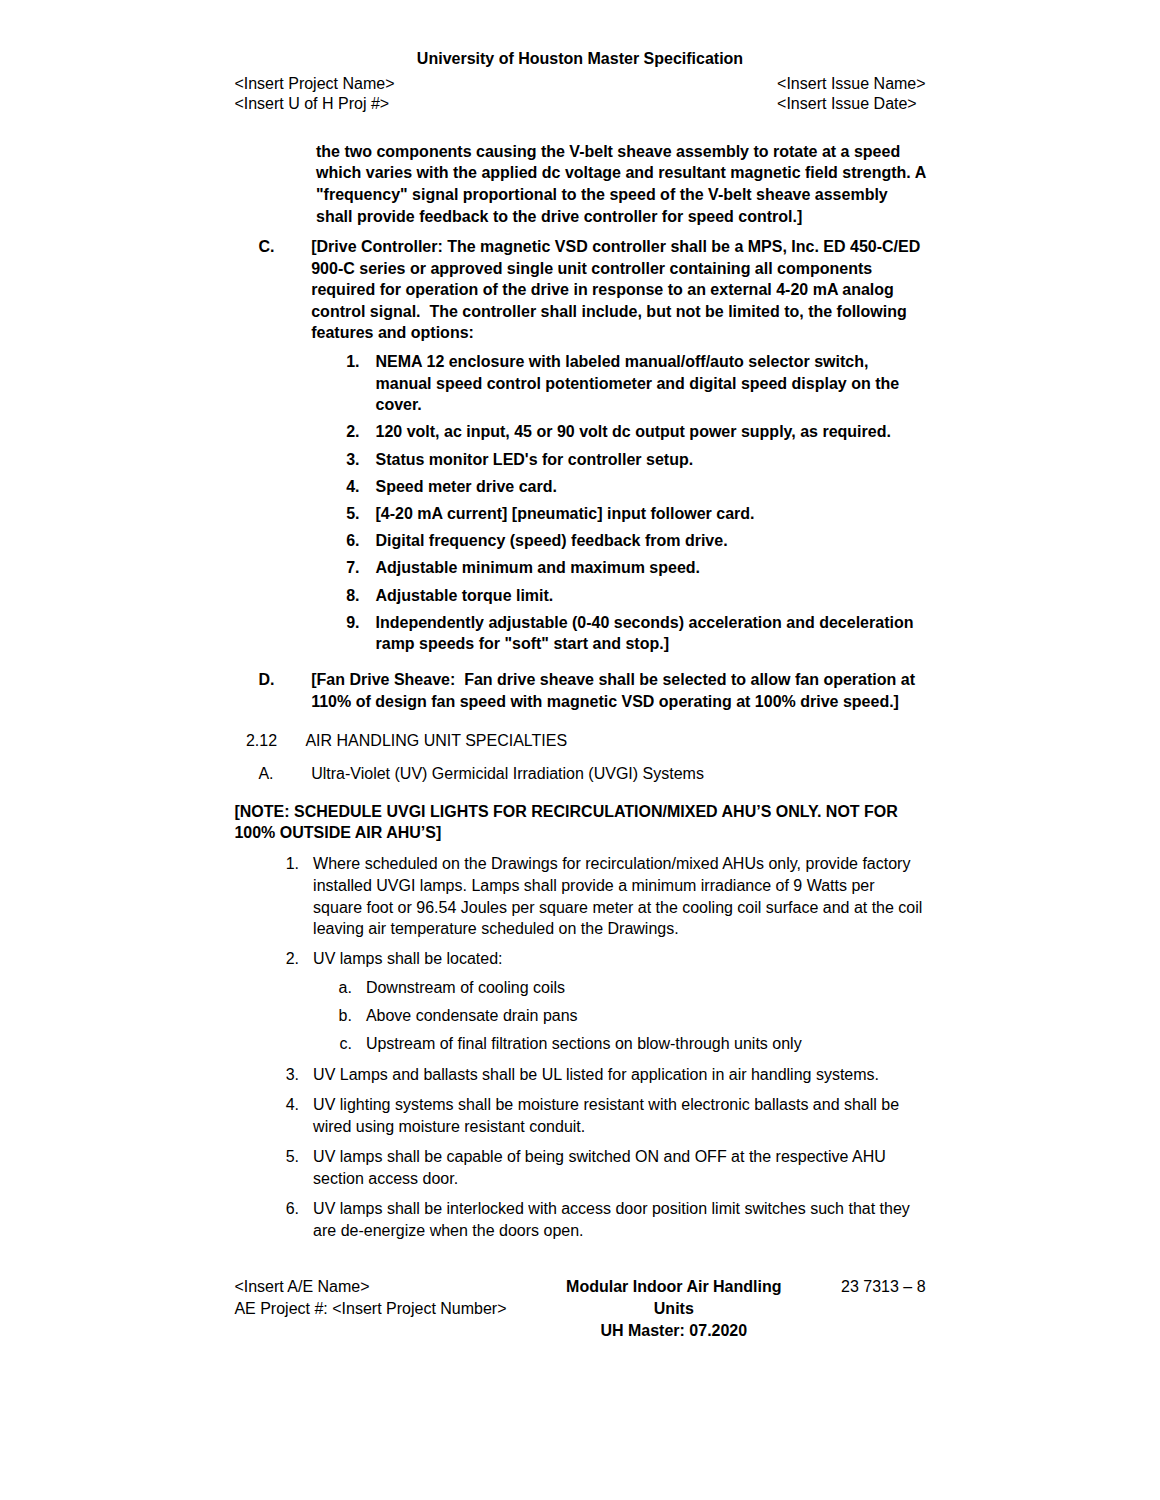University of Houston Master Specification
<Insert Project Name>
<Insert U of H Proj #>
<Insert Issue Name>
<Insert Issue Date>
the two components causing the V-belt sheave assembly to rotate at a speed which varies with the applied dc voltage and resultant magnetic field strength. A "frequency" signal proportional to the speed of the V-belt sheave assembly shall provide feedback to the drive controller for speed control.]
C.
[Drive Controller: The magnetic VSD controller shall be a MPS, Inc. ED 450-C/ED 900-C series or approved single unit controller containing all components required for operation of the drive in response to an external 4-20 mA analog control signal. The controller shall include, but not be limited to, the following features and options:
NEMA 12 enclosure with labeled manual/off/auto selector switch, manual speed control potentiometer and digital speed display on the cover.
120 volt, ac input, 45 or 90 volt dc output power supply, as required.
Status monitor LED's for controller setup.
Speed meter drive card.
[4-20 mA current] [pneumatic] input follower card.
Digital frequency (speed) feedback from drive.
Adjustable minimum and maximum speed.
Adjustable torque limit.
Independently adjustable (0-40 seconds) acceleration and deceleration ramp speeds for "soft" start and stop.]
D.
[Fan Drive Sheave: Fan drive sheave shall be selected to allow fan operation at 110% of design fan speed with magnetic VSD operating at 100% drive speed.]
2.12
AIR HANDLING UNIT SPECIALTIES
A.
Ultra-Violet (UV) Germicidal Irradiation (UVGI) Systems
[NOTE: SCHEDULE UVGI LIGHTS FOR RECIRCULATION/MIXED AHU’S ONLY. NOT FOR 100% OUTSIDE AIR AHU’S]
Where scheduled on the Drawings for recirculation/mixed AHUs only, provide factory installed UVGI lamps. Lamps shall provide a minimum irradiance of 9 Watts per square foot or 96.54 Joules per square meter at the cooling coil surface and at the coil leaving air temperature scheduled on the Drawings.
UV lamps shall be located:
Downstream of cooling coils
Above condensate drain pans
Upstream of final filtration sections on blow-through units only
UV Lamps and ballasts shall be UL listed for application in air handling systems.
UV lighting systems shall be moisture resistant with electronic ballasts and shall be wired using moisture resistant conduit.
UV lamps shall be capable of being switched ON and OFF at the respective AHU section access door.
UV lamps shall be interlocked with access door position limit switches such that they are de-energize when the doors open.
<Insert A/E Name>
AE Project #: <Insert Project Number>
Modular Indoor Air Handling Units
UH Master: 07.2020
23 7313 – 8